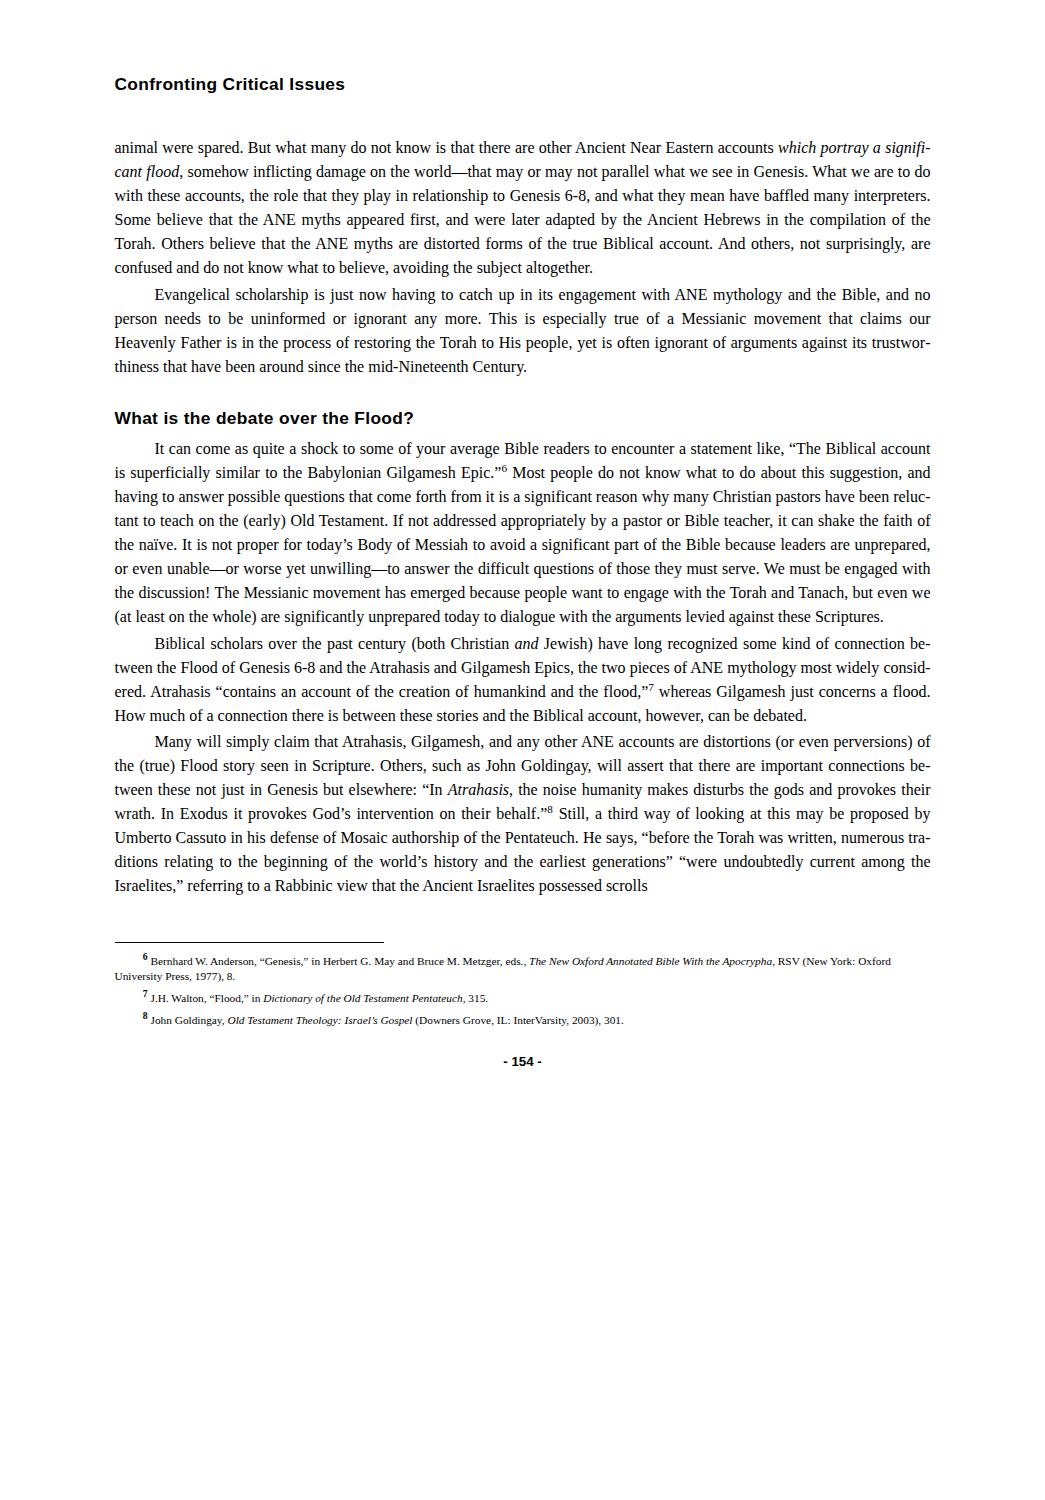Confronting Critical Issues
animal were spared. But what many do not know is that there are other Ancient Near Eastern accounts which portray a significant flood, somehow inflicting damage on the world—that may or may not parallel what we see in Genesis. What we are to do with these accounts, the role that they play in relationship to Genesis 6-8, and what they mean have baffled many interpreters. Some believe that the ANE myths appeared first, and were later adapted by the Ancient Hebrews in the compilation of the Torah. Others believe that the ANE myths are distorted forms of the true Biblical account. And others, not surprisingly, are confused and do not know what to believe, avoiding the subject altogether.
Evangelical scholarship is just now having to catch up in its engagement with ANE mythology and the Bible, and no person needs to be uninformed or ignorant any more. This is especially true of a Messianic movement that claims our Heavenly Father is in the process of restoring the Torah to His people, yet is often ignorant of arguments against its trustworthiness that have been around since the mid-Nineteenth Century.
What is the debate over the Flood?
It can come as quite a shock to some of your average Bible readers to encounter a statement like, “The Biblical account is superficially similar to the Babylonian Gilgamesh Epic.”6 Most people do not know what to do about this suggestion, and having to answer possible questions that come forth from it is a significant reason why many Christian pastors have been reluctant to teach on the (early) Old Testament. If not addressed appropriately by a pastor or Bible teacher, it can shake the faith of the naïve. It is not proper for today’s Body of Messiah to avoid a significant part of the Bible because leaders are unprepared, or even unable—or worse yet unwilling—to answer the difficult questions of those they must serve. We must be engaged with the discussion! The Messianic movement has emerged because people want to engage with the Torah and Tanach, but even we (at least on the whole) are significantly unprepared today to dialogue with the arguments levied against these Scriptures.
Biblical scholars over the past century (both Christian and Jewish) have long recognized some kind of connection between the Flood of Genesis 6-8 and the Atrahasis and Gilgamesh Epics, the two pieces of ANE mythology most widely considered. Atrahasis “contains an account of the creation of humankind and the flood,”7 whereas Gilgamesh just concerns a flood. How much of a connection there is between these stories and the Biblical account, however, can be debated.
Many will simply claim that Atrahasis, Gilgamesh, and any other ANE accounts are distortions (or even perversions) of the (true) Flood story seen in Scripture. Others, such as John Goldingay, will assert that there are important connections between these not just in Genesis but elsewhere: “In Atrahasis, the noise humanity makes disturbs the gods and provokes their wrath. In Exodus it provokes God’s intervention on their behalf.”8 Still, a third way of looking at this may be proposed by Umberto Cassuto in his defense of Mosaic authorship of the Pentateuch. He says, “before the Torah was written, numerous traditions relating to the beginning of the world’s history and the earliest generations” “were undoubtedly current among the Israelites,” referring to a Rabbinic view that the Ancient Israelites possessed scrolls
6 Bernhard W. Anderson, “Genesis,” in Herbert G. May and Bruce M. Metzger, eds., The New Oxford Annotated Bible With the Apocrypha, RSV (New York: Oxford University Press, 1977), 8.
7 J.H. Walton, “Flood,” in Dictionary of the Old Testament Pentateuch, 315.
8 John Goldingay, Old Testament Theology: Israel’s Gospel (Downers Grove, IL: InterVarsity, 2003), 301.
- 154 -